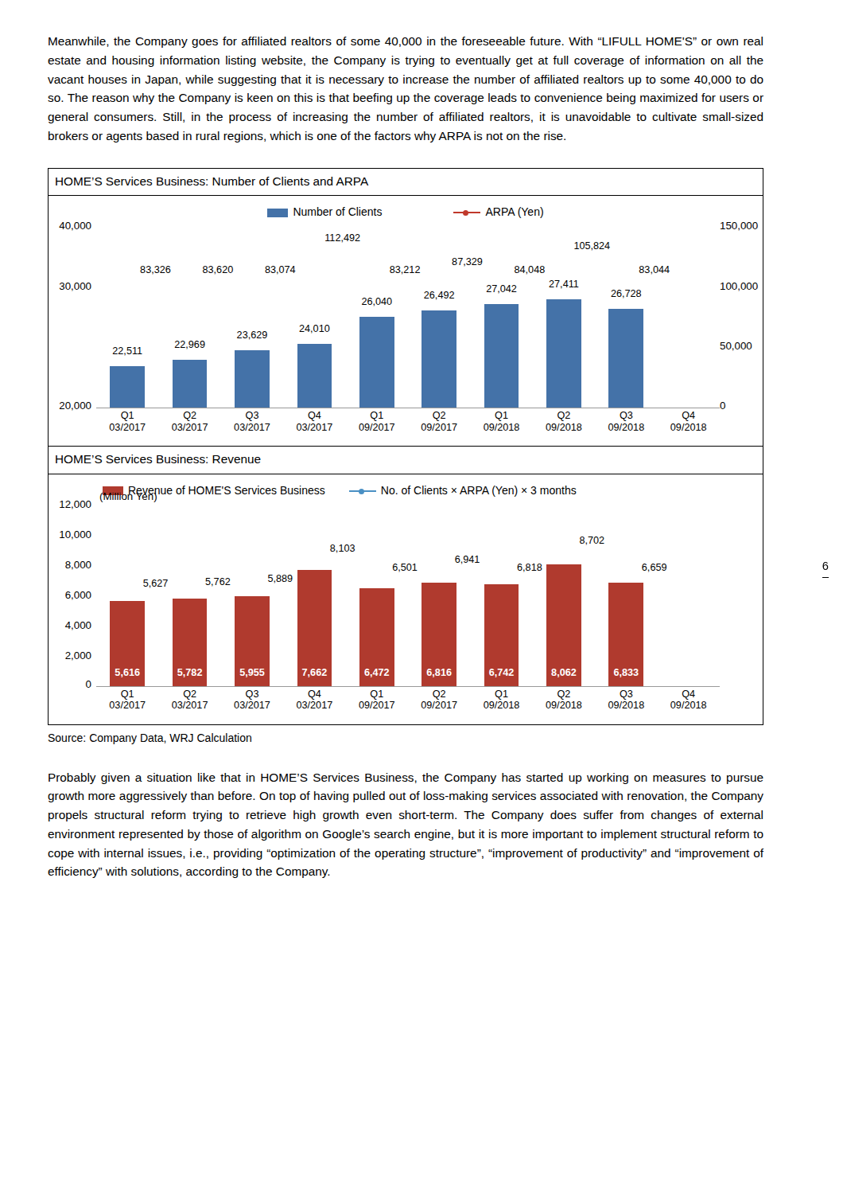Meanwhile, the Company goes for affiliated realtors of some 40,000 in the foreseeable future. With “LIFULL HOME'S” or own real estate and housing information listing website, the Company is trying to eventually get at full coverage of information on all the vacant houses in Japan, while suggesting that it is necessary to increase the number of affiliated realtors up to some 40,000 to do so. The reason why the Company is keen on this is that beefing up the coverage leads to convenience being maximized for users or general consumers. Still, in the process of increasing the number of affiliated realtors, it is unavoidable to cultivate small-sized brokers or agents based in rural regions, which is one of the factors why ARPA is not on the rise.
HOME’S Services Business: Number of Clients and ARPA
Number of Clients
ARPA (Yen)
40,000
30,000
20,000
150,000
100,000
50,000
0
22,511
22,969
23,629
24,010
26,040
26,492
27,042
27,411
26,728
83,326 83,620 83,074 112,492 83,212 87,329 84,048 105,824 83,044
Q1
03/2017
Q2
03/2017
Q3
03/2017
Q4
03/2017
Q1
09/2017
Q2
09/2017
Q1
09/2018
Q2
09/2018
Q3
09/2018
Q4
09/2018
HOME’S Services Business: Revenue
Revenue of HOME'S Services Business
No. of Clients × ARPA (Yen) × 3 months
(Million Yen)
12,000
10,000
8,000
6,000
4,000
2,000
0
5,616
5,782
5,955
7,662
6,472
6,816
6,742
8,062
6,833
5,627 5,762 5,889 8,103 6,501 6,941 6,818 8,702 6,659
Q1
03/2017
Q2
03/2017
Q3
03/2017
Q4
03/2017
Q1
09/2017
Q2
09/2017
Q1
09/2018
Q2
09/2018
Q3
09/2018
Q4
09/2018
Source: Company Data, WRJ Calculation
Probably given a situation like that in HOME’S Services Business, the Company has started up working on measures to pursue growth more aggressively than before. On top of having pulled out of loss-making services associated with renovation, the Company propels structural reform trying to retrieve high growth even short-term. The Company does suffer from changes of external environment represented by those of algorithm on Google’s search engine, but it is more important to implement structural reform to cope with internal issues, i.e., providing “optimization of the operating structure”, “improvement of productivity” and “improvement of efficiency” with solutions, according to the Company.
6